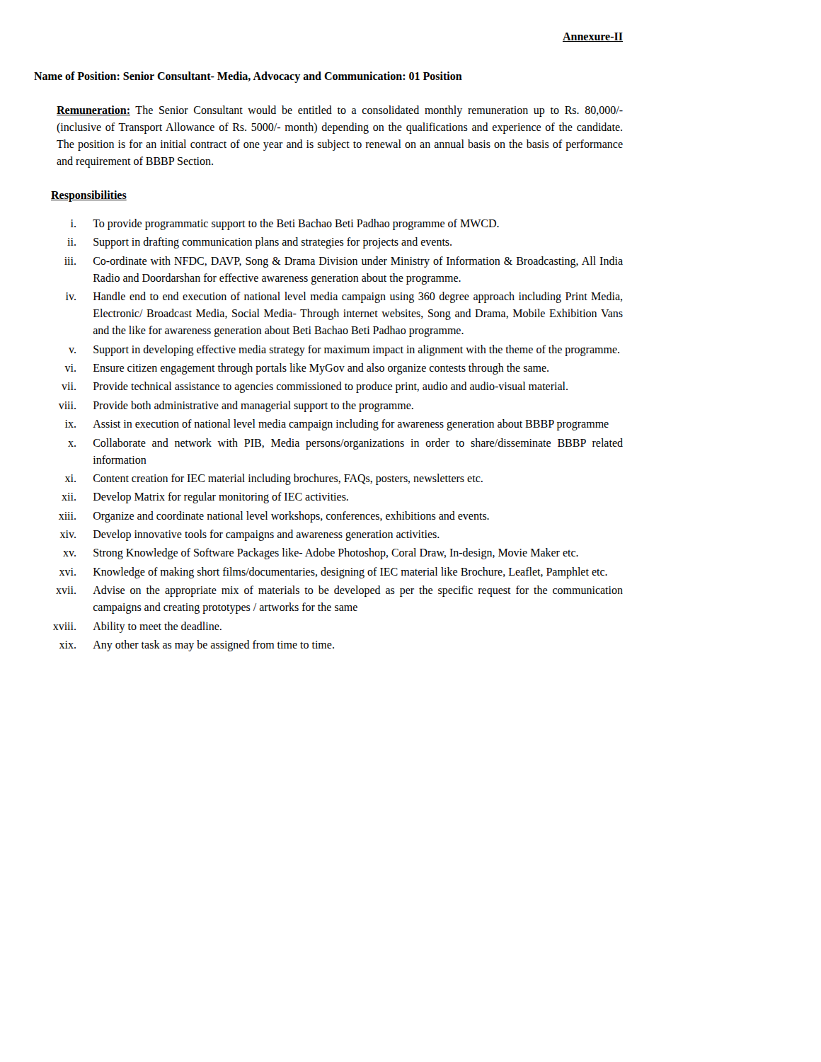Annexure-II
Name of Position: Senior Consultant- Media, Advocacy and Communication: 01 Position
Remuneration: The Senior Consultant would be entitled to a consolidated monthly remuneration up to Rs. 80,000/- (inclusive of Transport Allowance of Rs. 5000/- month) depending on the qualifications and experience of the candidate. The position is for an initial contract of one year and is subject to renewal on an annual basis on the basis of performance and requirement of BBBP Section.
Responsibilities
To provide programmatic support to the Beti Bachao Beti Padhao programme of MWCD.
Support in drafting communication plans and strategies for projects and events.
Co-ordinate with NFDC, DAVP, Song & Drama Division under Ministry of Information & Broadcasting, All India Radio and Doordarshan for effective awareness generation about the programme.
Handle end to end execution of national level media campaign using 360 degree approach including Print Media, Electronic/ Broadcast Media, Social Media- Through internet websites, Song and Drama, Mobile Exhibition Vans and the like for awareness generation about Beti Bachao Beti Padhao programme.
Support in developing effective media strategy for maximum impact in alignment with the theme of the programme.
Ensure citizen engagement through portals like MyGov and also organize contests through the same.
Provide technical assistance to agencies commissioned to produce print, audio and audio-visual material.
Provide both administrative and managerial support to the programme.
Assist in execution of national level media campaign including for awareness generation about BBBP programme
Collaborate and network with PIB, Media persons/organizations in order to share/disseminate BBBP related information
Content creation for IEC material including brochures, FAQs, posters, newsletters etc.
Develop Matrix for regular monitoring of IEC activities.
Organize and coordinate national level workshops, conferences, exhibitions and events.
Develop innovative tools for campaigns and awareness generation activities.
Strong Knowledge of Software Packages like- Adobe Photoshop, Coral Draw, In-design, Movie Maker etc.
Knowledge of making short films/documentaries, designing of IEC material like Brochure, Leaflet, Pamphlet etc.
Advise on the appropriate mix of materials to be developed as per the specific request for the communication campaigns and creating prototypes / artworks for the same
Ability to meet the deadline.
Any other task as may be assigned from time to time.